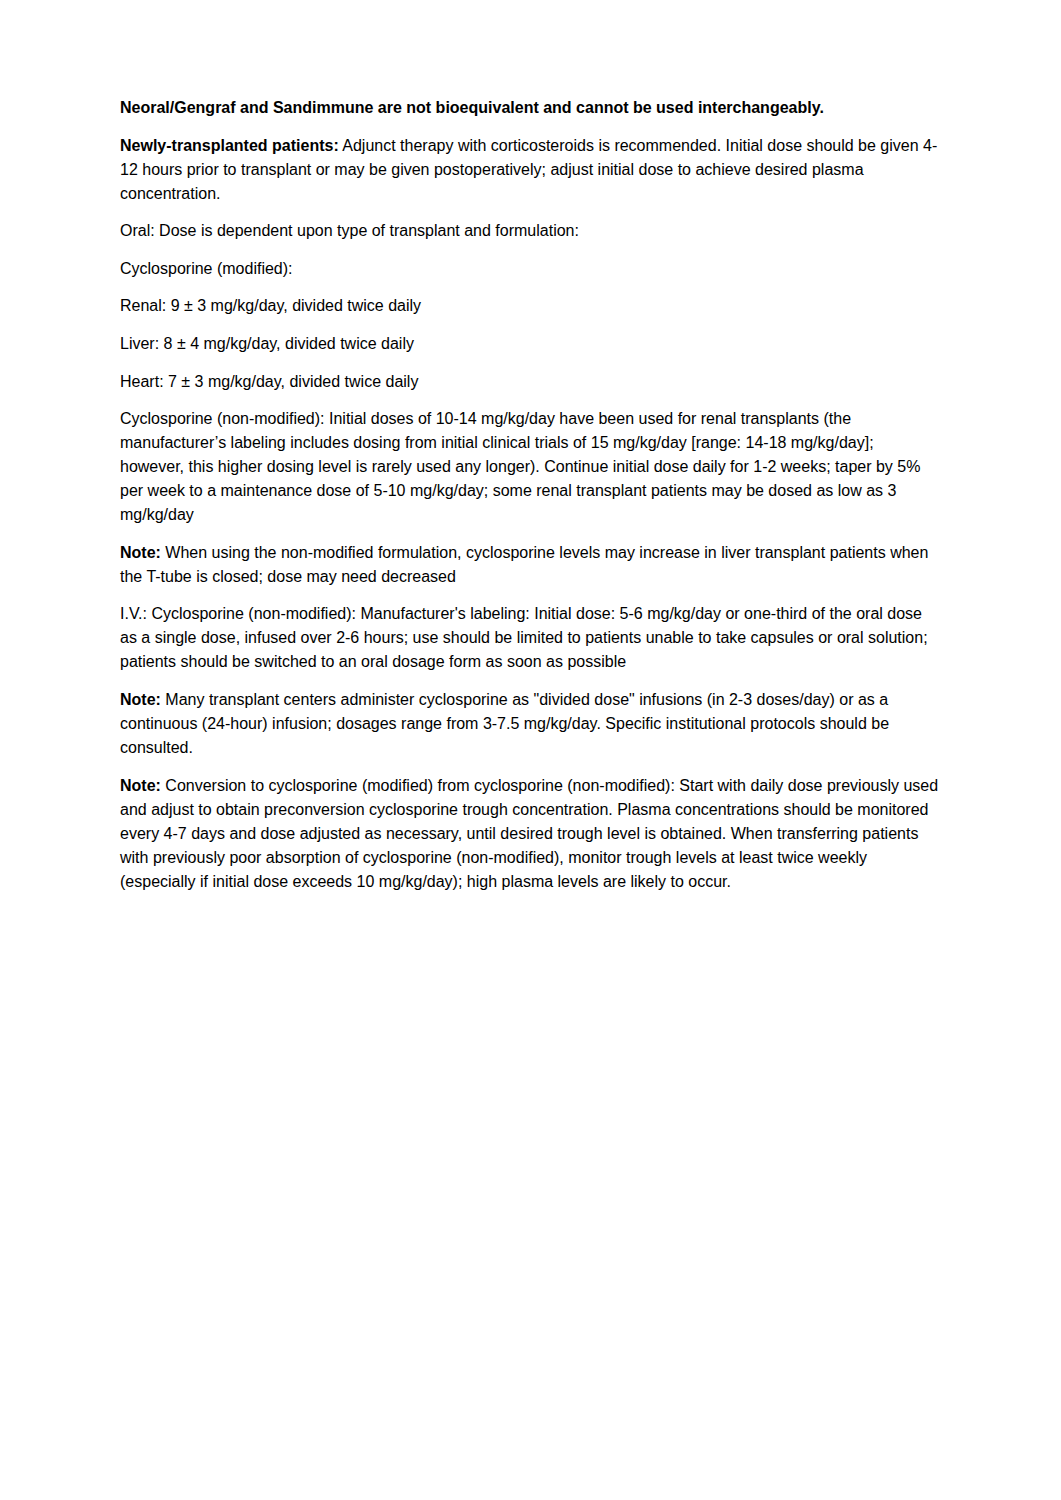Neoral/Gengraf and Sandimmune are not bioequivalent and cannot be used interchangeably.
Newly-transplanted patients: Adjunct therapy with corticosteroids is recommended. Initial dose should be given 4-12 hours prior to transplant or may be given postoperatively; adjust initial dose to achieve desired plasma concentration.
Oral: Dose is dependent upon type of transplant and formulation:
Cyclosporine (modified):
Renal: 9 ± 3 mg/kg/day, divided twice daily
Liver: 8 ± 4 mg/kg/day, divided twice daily
Heart: 7 ± 3 mg/kg/day, divided twice daily
Cyclosporine (non-modified): Initial doses of 10-14 mg/kg/day have been used for renal transplants (the manufacturer’s labeling includes dosing from initial clinical trials of 15 mg/kg/day [range: 14-18 mg/kg/day]; however, this higher dosing level is rarely used any longer). Continue initial dose daily for 1-2 weeks; taper by 5% per week to a maintenance dose of 5-10 mg/kg/day; some renal transplant patients may be dosed as low as 3 mg/kg/day
Note: When using the non-modified formulation, cyclosporine levels may increase in liver transplant patients when the T-tube is closed; dose may need decreased
I.V.: Cyclosporine (non-modified): Manufacturer's labeling: Initial dose: 5-6 mg/kg/day or one-third of the oral dose as a single dose, infused over 2-6 hours; use should be limited to patients unable to take capsules or oral solution; patients should be switched to an oral dosage form as soon as possible
Note: Many transplant centers administer cyclosporine as "divided dose" infusions (in 2-3 doses/day) or as a continuous (24-hour) infusion; dosages range from 3-7.5 mg/kg/day. Specific institutional protocols should be consulted.
Note: Conversion to cyclosporine (modified) from cyclosporine (non-modified): Start with daily dose previously used and adjust to obtain preconversion cyclosporine trough concentration. Plasma concentrations should be monitored every 4-7 days and dose adjusted as necessary, until desired trough level is obtained. When transferring patients with previously poor absorption of cyclosporine (non-modified), monitor trough levels at least twice weekly (especially if initial dose exceeds 10 mg/kg/day); high plasma levels are likely to occur.